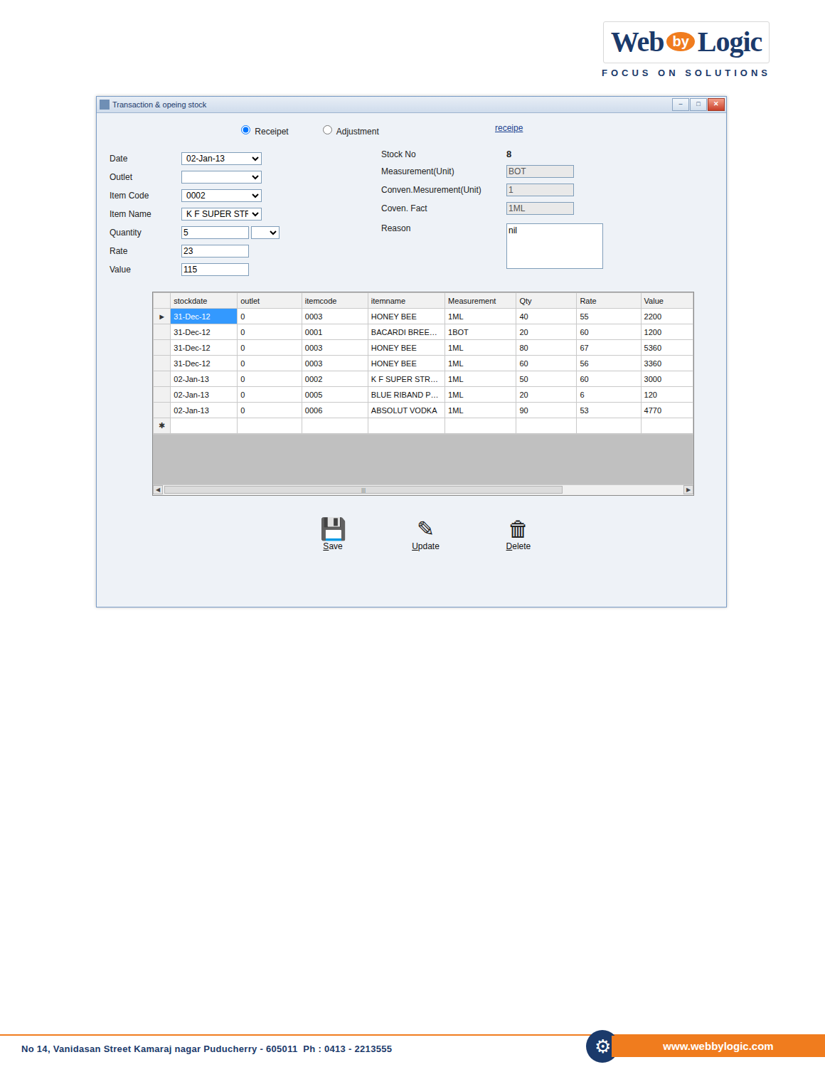Web by Logic
FOCUS ON SOLUTIONS
Transaction & opeing stock – □ ✕
receipe
Receipet Adjustment
| Date | 02-Jan-13 |
| Outlet | |
| Item Code | 0002 |
| Item Name | K F SUPER STRONG |
| Quantity | |
| Rate | |
| Value | |
| Stock No | 8 |
| Measurement(Unit) | |
| Conven.Mesurement(Unit) | |
| Coven. Fact | |
| Reason | nil |
| | stockdate | outlet | itemcode | itemname | Measurement | Qty | Rate | Value |
| --- | --- | --- | --- | --- | --- | --- | --- | --- |
| ► | 31-Dec-12 | 0 | 0003 | HONEY BEE | 1ML | 40 | 55 | 2200 |
| | 31-Dec-12 | 0 | 0001 | BACARDI BREE… | 1BOT | 20 | 60 | 1200 |
| | 31-Dec-12 | 0 | 0003 | HONEY BEE | 1ML | 80 | 67 | 5360 |
| | 31-Dec-12 | 0 | 0003 | HONEY BEE | 1ML | 60 | 56 | 3360 |
| | 02-Jan-13 | 0 | 0002 | K F SUPER STR… | 1ML | 50 | 60 | 3000 |
| | 02-Jan-13 | 0 | 0005 | BLUE RIBAND P… | 1ML | 20 | 6 | 120 |
| | 02-Jan-13 | 0 | 0006 | ABSOLUT VODKA | 1ML | 90 | 53 | 4770 |
| ✱ | | | | | | | | |
◀
|||
▶
💾 Save ✎ Update 🗑 Delete
No 14, Vanidasan Street Kamaraj nagar Puducherry - 605011 Ph : 0413 - 2213555
⚙
www.webbylogic.com